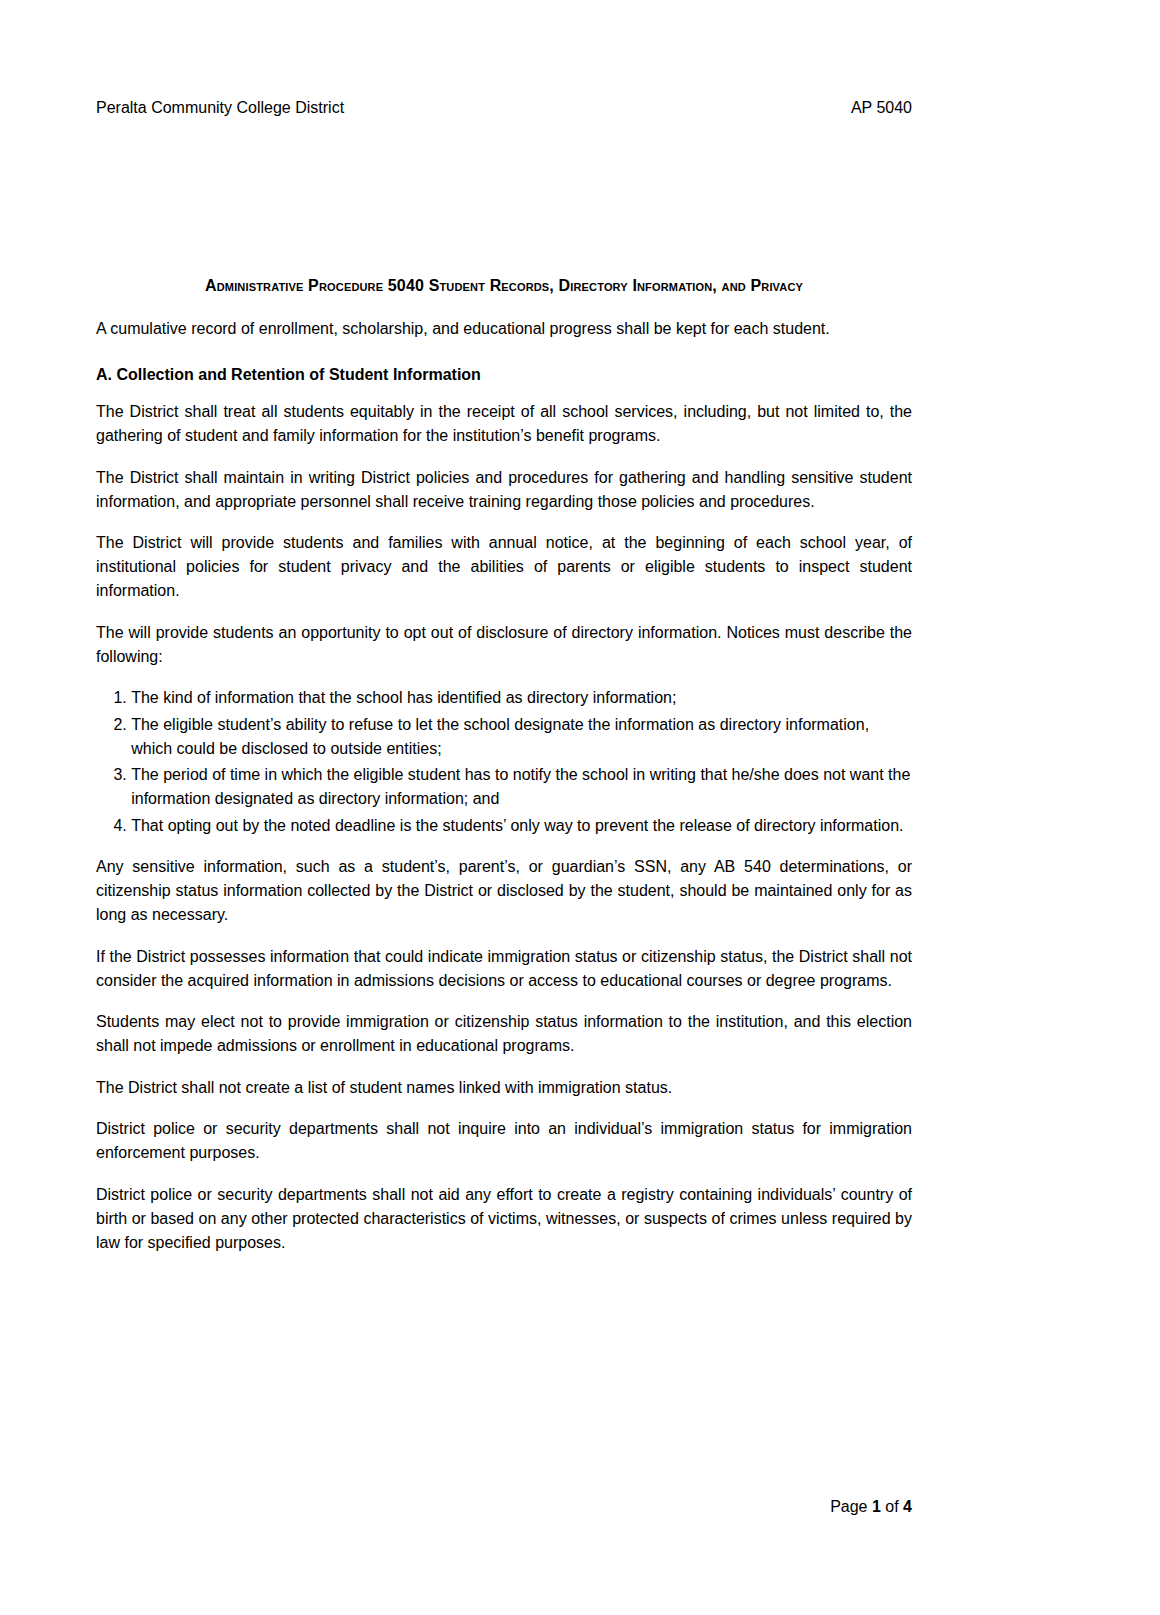Peralta Community College District AP 5040
Administrative Procedure 5040 Student Records, Directory Information, and Privacy
A cumulative record of enrollment, scholarship, and educational progress shall be kept for each student.
A. Collection and Retention of Student Information
The District shall treat all students equitably in the receipt of all school services, including, but not limited to, the gathering of student and family information for the institution’s benefit programs.
The District shall maintain in writing District policies and procedures for gathering and handling sensitive student information, and appropriate personnel shall receive training regarding those policies and procedures.
The District will provide students and families with annual notice, at the beginning of each school year, of institutional policies for student privacy and the abilities of parents or eligible students to inspect student information.
The will provide students an opportunity to opt out of disclosure of directory information. Notices must describe the following:
The kind of information that the school has identified as directory information;
The eligible student’s ability to refuse to let the school designate the information as directory information, which could be disclosed to outside entities;
The period of time in which the eligible student has to notify the school in writing that he/she does not want the information designated as directory information; and
That opting out by the noted deadline is the students’ only way to prevent the release of directory information.
Any sensitive information, such as a student’s, parent’s, or guardian’s SSN, any AB 540 determinations, or citizenship status information collected by the District or disclosed by the student, should be maintained only for as long as necessary.
If the District possesses information that could indicate immigration status or citizenship status, the District shall not consider the acquired information in admissions decisions or access to educational courses or degree programs.
Students may elect not to provide immigration or citizenship status information to the institution, and this election shall not impede admissions or enrollment in educational programs.
The District shall not create a list of student names linked with immigration status.
District police or security departments shall not inquire into an individual’s immigration status for immigration enforcement purposes.
District police or security departments shall not aid any effort to create a registry containing individuals’ country of birth or based on any other protected characteristics of victims, witnesses, or suspects of crimes unless required by law for specified purposes.
Page 1 of 4